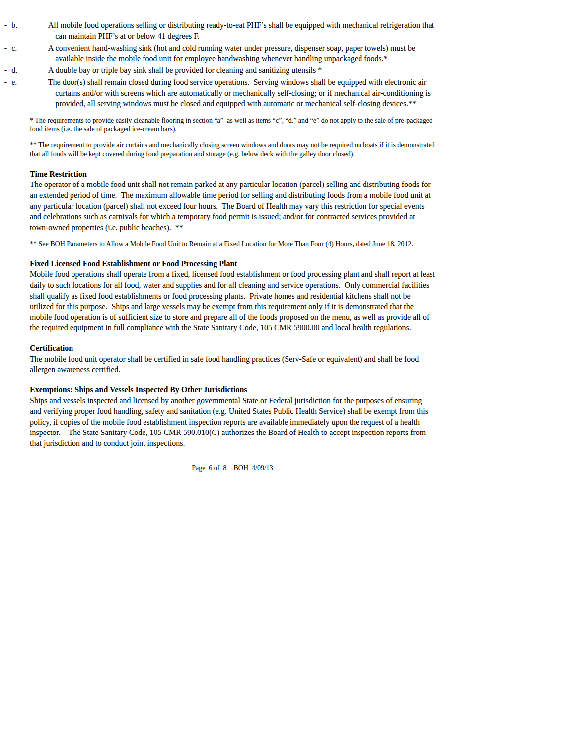-b. All mobile food operations selling or distributing ready-to-eat PHF’s shall be equipped with mechanical refrigeration that can maintain PHF’s at or below 41 degrees F.
-c. A convenient hand-washing sink (hot and cold running water under pressure, dispenser soap, paper towels) must be available inside the mobile food unit for employee handwashing whenever handling unpackaged foods.*
-d. A double bay or triple bay sink shall be provided for cleaning and sanitizing utensils *
-e. The door(s) shall remain closed during food service operations. Serving windows shall be equipped with electronic air curtains and/or with screens which are automatically or mechanically self-closing; or if mechanical air-conditioning is provided, all serving windows must be closed and equipped with automatic or mechanical self-closing devices.**
* The requirements to provide easily cleanable flooring in section “a” as well as items “c”, “d,” and “e” do not apply to the sale of pre-packaged food items (i.e. the sale of packaged ice-cream bars).
** The requirement to provide air curtains and mechanically closing screen windows and doors may not be required on boats if it is demonstrated that all foods will be kept covered during food preparation and storage (e.g. below deck with the galley door closed).
Time Restriction
The operator of a mobile food unit shall not remain parked at any particular location (parcel) selling and distributing foods for an extended period of time. The maximum allowable time period for selling and distributing foods from a mobile food unit at any particular location (parcel) shall not exceed four hours. The Board of Health may vary this restriction for special events and celebrations such as carnivals for which a temporary food permit is issued; and/or for contracted services provided at town-owned properties (i.e. public beaches). **
** See BOH Parameters to Allow a Mobile Food Unit to Remain at a Fixed Location for More Than Four (4) Hours, dated June 18, 2012.
Fixed Licensed Food Establishment or Food Processing Plant
Mobile food operations shall operate from a fixed, licensed food establishment or food processing plant and shall report at least daily to such locations for all food, water and supplies and for all cleaning and service operations. Only commercial facilities shall qualify as fixed food establishments or food processing plants. Private homes and residential kitchens shall not be utilized for this purpose. Ships and large vessels may be exempt from this requirement only if it is demonstrated that the mobile food operation is of sufficient size to store and prepare all of the foods proposed on the menu, as well as provide all of the required equipment in full compliance with the State Sanitary Code, 105 CMR 5900.00 and local health regulations.
Certification
The mobile food unit operator shall be certified in safe food handling practices (Serv-Safe or equivalent) and shall be food allergen awareness certified.
Exemptions: Ships and Vessels Inspected By Other Jurisdictions
Ships and vessels inspected and licensed by another governmental State or Federal jurisdiction for the purposes of ensuring and verifying proper food handling, safety and sanitation (e.g. United States Public Health Service) shall be exempt from this policy, if copies of the mobile food establishment inspection reports are available immediately upon the request of a health inspector. The State Sanitary Code, 105 CMR 590.010(C) authorizes the Board of Health to accept inspection reports from that jurisdiction and to conduct joint inspections.
Page 6 of 8 BOH 4/09/13